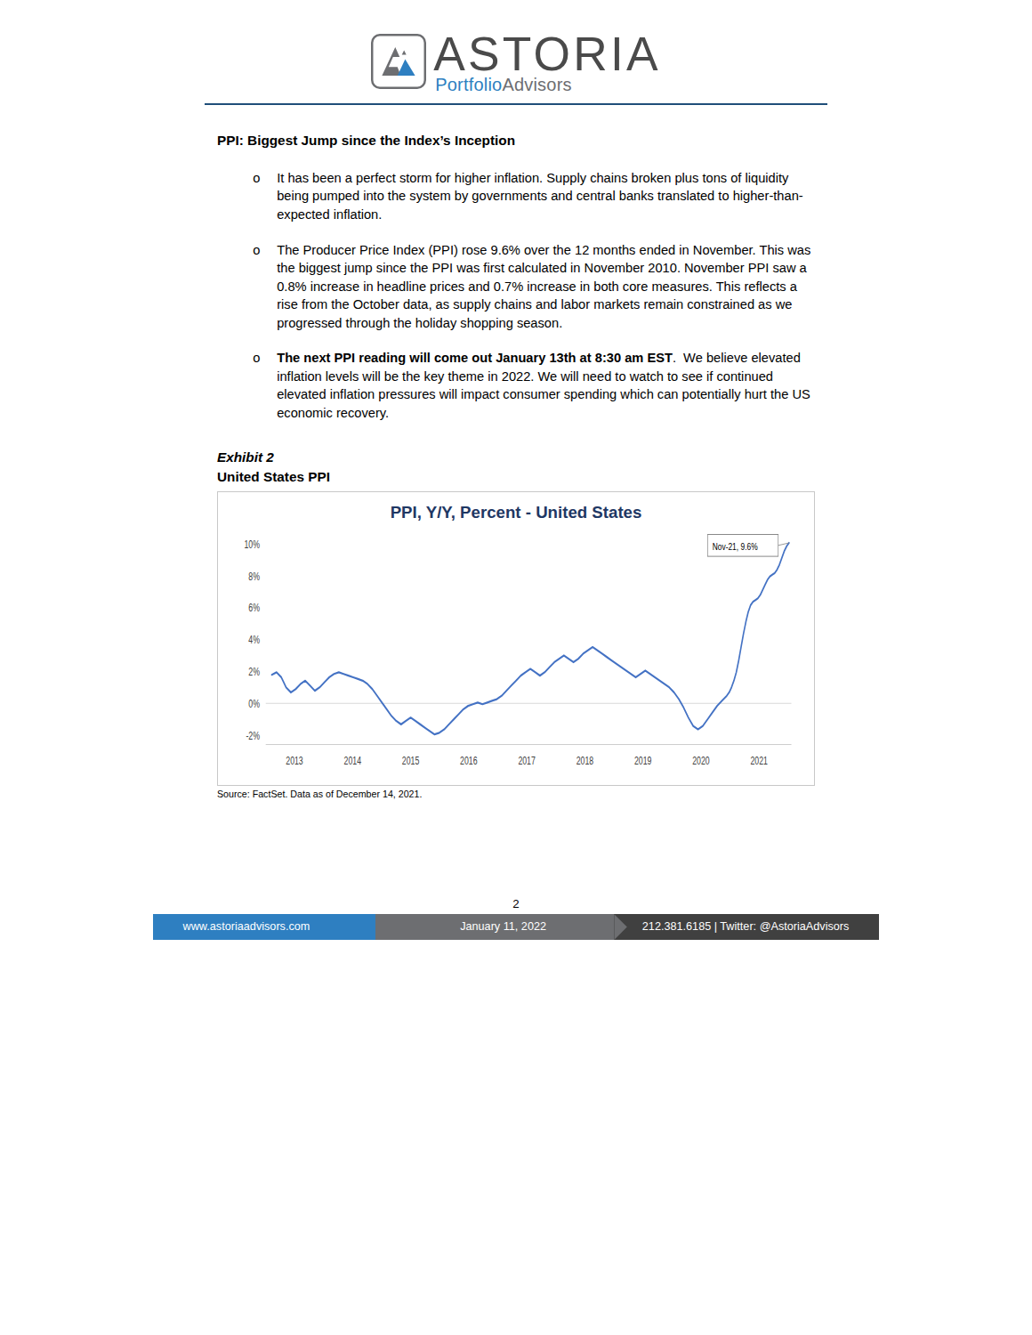ASTORIA Portfolio Advisors
PPI: Biggest Jump since the Index’s Inception
It has been a perfect storm for higher inflation. Supply chains broken plus tons of liquidity being pumped into the system by governments and central banks translated to higher-than-expected inflation.
The Producer Price Index (PPI) rose 9.6% over the 12 months ended in November. This was the biggest jump since the PPI was first calculated in November 2010. November PPI saw a 0.8% increase in headline prices and 0.7% increase in both core measures. This reflects a rise from the October data, as supply chains and labor markets remain constrained as we progressed through the holiday shopping season.
The next PPI reading will come out January 13th at 8:30 am EST. We believe elevated inflation levels will be the key theme in 2022. We will need to watch to see if continued elevated inflation pressures will impact consumer spending which can potentially hurt the US economic recovery.
Exhibit 2
United States PPI
PPI, Y/Y, Percent - United States
10% 8% 6% 4% 2% 0% -2% 2013 2014 2015 2016 2017 2018 2019 2020 2021 Nov-21, 9.6%
Source: FactSet. Data as of December 14, 2021.
2
www.astoriaadvisors.com
January 11, 2022
212.381.6185 | Twitter: @AstoriaAdvisors